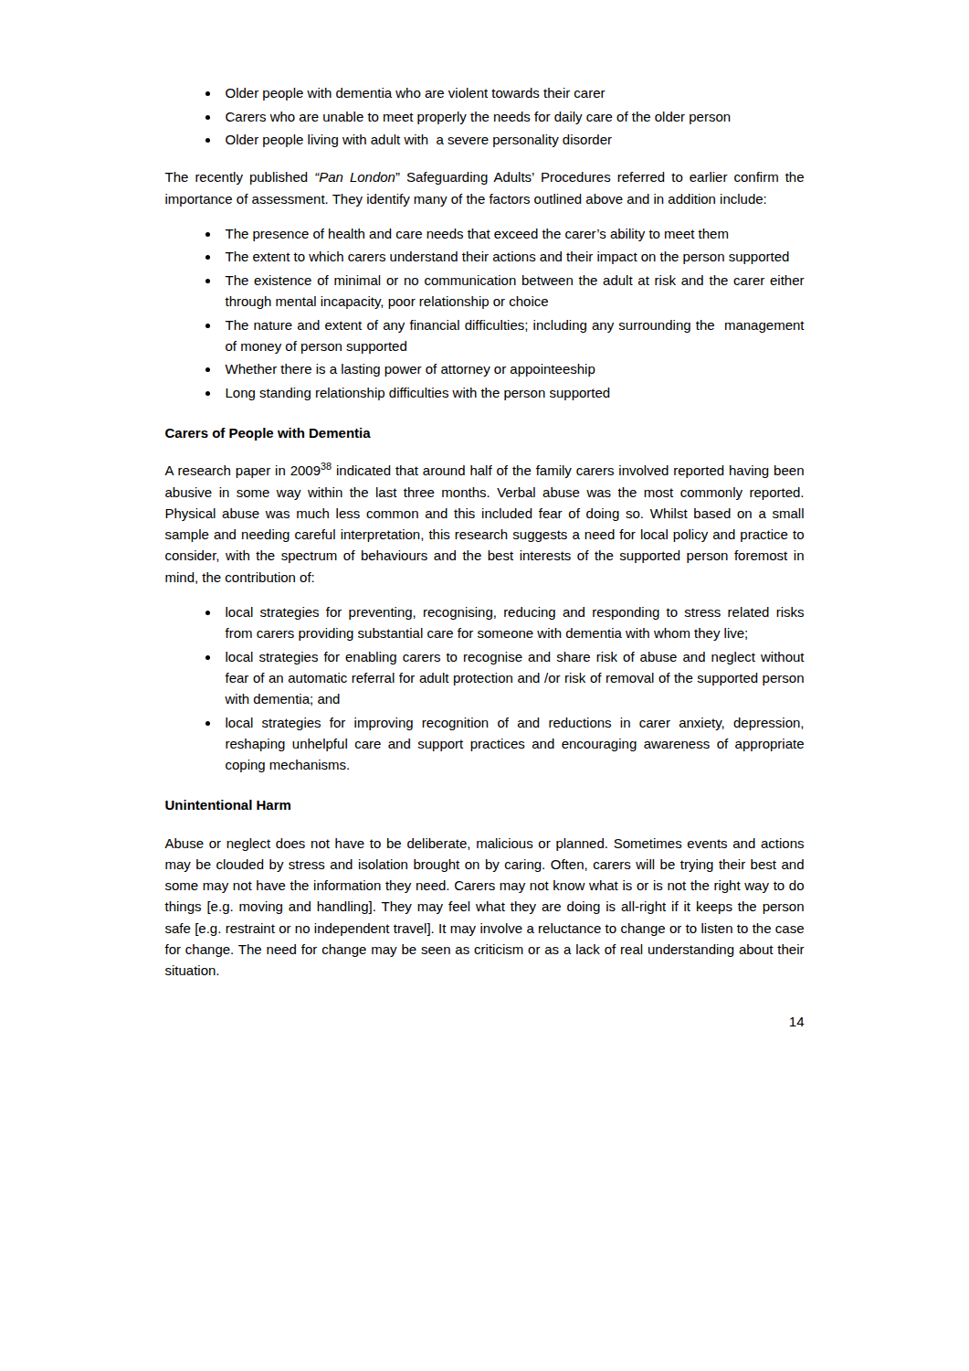Older people with dementia who are violent towards their carer
Carers who are unable to meet properly the needs for daily care of the older person
Older people living with adult with a severe personality disorder
The recently published “Pan London” Safeguarding Adults’ Procedures referred to earlier confirm the importance of assessment. They identify many of the factors outlined above and in addition include:
The presence of health and care needs that exceed the carer’s ability to meet them
The extent to which carers understand their actions and their impact on the person supported
The existence of minimal or no communication between the adult at risk and the carer either through mental incapacity, poor relationship or choice
The nature and extent of any financial difficulties; including any surrounding the management of money of person supported
Whether there is a lasting power of attorney or appointeeship
Long standing relationship difficulties with the person supported
Carers of People with Dementia
A research paper in 200938 indicated that around half of the family carers involved reported having been abusive in some way within the last three months. Verbal abuse was the most commonly reported. Physical abuse was much less common and this included fear of doing so. Whilst based on a small sample and needing careful interpretation, this research suggests a need for local policy and practice to consider, with the spectrum of behaviours and the best interests of the supported person foremost in mind, the contribution of:
local strategies for preventing, recognising, reducing and responding to stress related risks from carers providing substantial care for someone with dementia with whom they live;
local strategies for enabling carers to recognise and share risk of abuse and neglect without fear of an automatic referral for adult protection and /or risk of removal of the supported person with dementia; and
local strategies for improving recognition of and reductions in carer anxiety, depression, reshaping unhelpful care and support practices and encouraging awareness of appropriate coping mechanisms.
Unintentional Harm
Abuse or neglect does not have to be deliberate, malicious or planned. Sometimes events and actions may be clouded by stress and isolation brought on by caring. Often, carers will be trying their best and some may not have the information they need. Carers may not know what is or is not the right way to do things [e.g. moving and handling]. They may feel what they are doing is all-right if it keeps the person safe [e.g. restraint or no independent travel]. It may involve a reluctance to change or to listen to the case for change. The need for change may be seen as criticism or as a lack of real understanding about their situation.
14